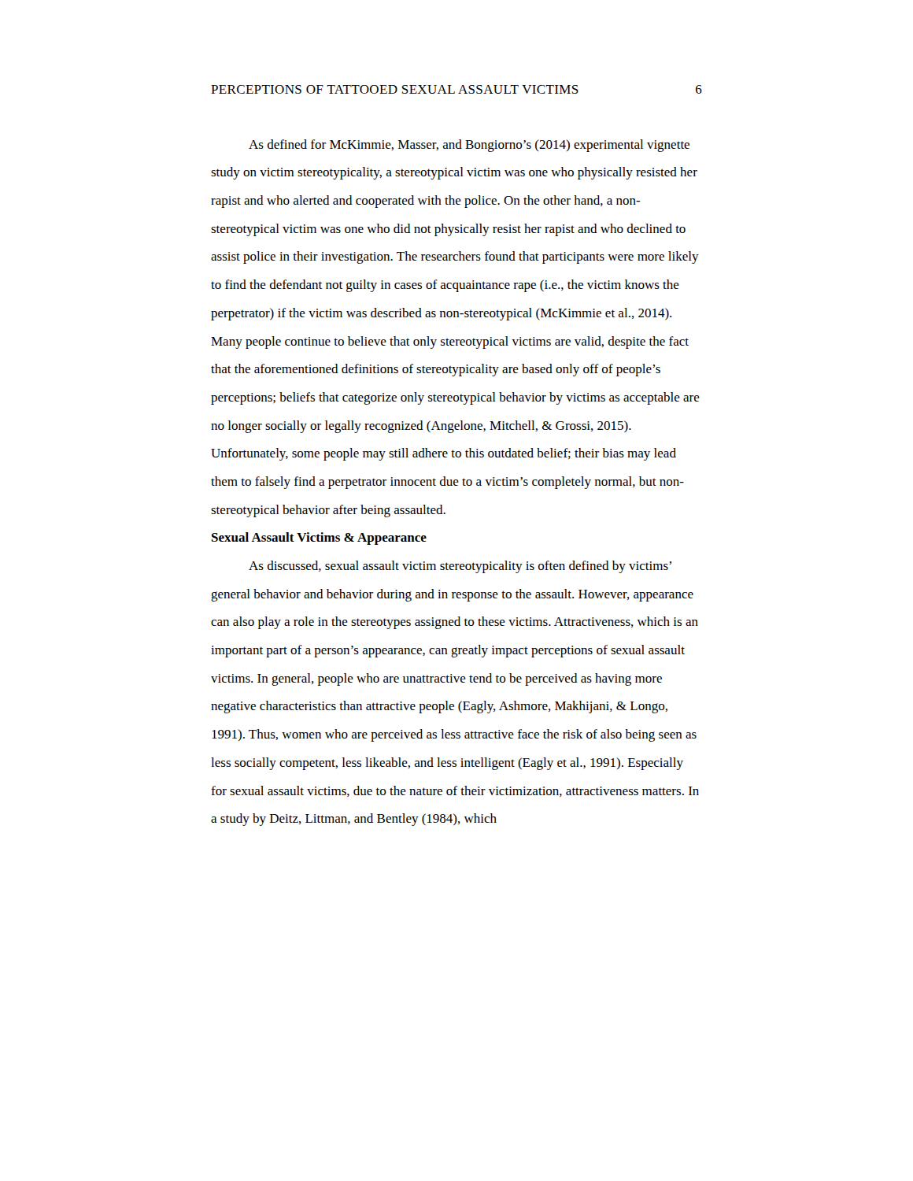Perceptions of Tattooed Sexual Assault Victims 6
As defined for McKimmie, Masser, and Bongiorno’s (2014) experimental vignette study on victim stereotypicality, a stereotypical victim was one who physically resisted her rapist and who alerted and cooperated with the police. On the other hand, a non-stereotypical victim was one who did not physically resist her rapist and who declined to assist police in their investigation. The researchers found that participants were more likely to find the defendant not guilty in cases of acquaintance rape (i.e., the victim knows the perpetrator) if the victim was described as non-stereotypical (McKimmie et al., 2014). Many people continue to believe that only stereotypical victims are valid, despite the fact that the aforementioned definitions of stereotypicality are based only off of people’s perceptions; beliefs that categorize only stereotypical behavior by victims as acceptable are no longer socially or legally recognized (Angelone, Mitchell, & Grossi, 2015). Unfortunately, some people may still adhere to this outdated belief; their bias may lead them to falsely find a perpetrator innocent due to a victim’s completely normal, but non-stereotypical behavior after being assaulted.
Sexual Assault Victims & Appearance
As discussed, sexual assault victim stereotypicality is often defined by victims’ general behavior and behavior during and in response to the assault. However, appearance can also play a role in the stereotypes assigned to these victims. Attractiveness, which is an important part of a person’s appearance, can greatly impact perceptions of sexual assault victims. In general, people who are unattractive tend to be perceived as having more negative characteristics than attractive people (Eagly, Ashmore, Makhijani, & Longo, 1991). Thus, women who are perceived as less attractive face the risk of also being seen as less socially competent, less likeable, and less intelligent (Eagly et al., 1991). Especially for sexual assault victims, due to the nature of their victimization, attractiveness matters. In a study by Deitz, Littman, and Bentley (1984), which